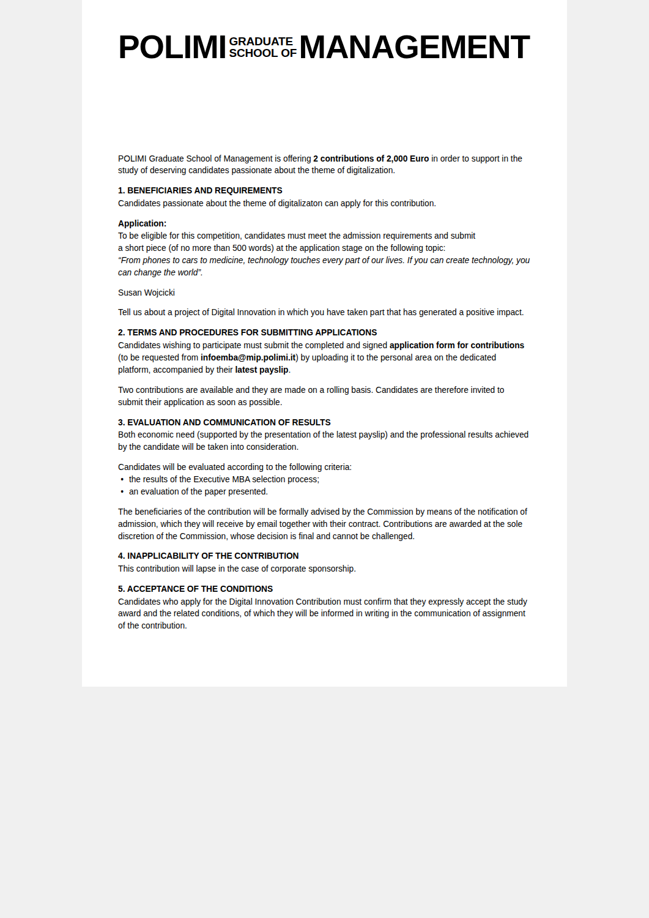POLIMI GRADUATE
SCHOOL OF MANAGEMENT
POLIMI Graduate School of Management is offering 2 contributions of 2,000 Euro in order to support in the study of deserving candidates passionate about the theme of digitalization.
1. BENEFICIARIES AND REQUIREMENTS
Candidates passionate about the theme of digitalizaton can apply for this contribution.
Application:
To be eligible for this competition, candidates must meet the admission requirements and submit
a short piece (of no more than 500 words) at the application stage on the following topic:
“From phones to cars to medicine, technology touches every part of our lives. If you can create technology, you can change the world”.
Susan Wojcicki
Tell us about a project of Digital Innovation in which you have taken part that has generated a positive impact.
2. TERMS AND PROCEDURES FOR SUBMITTING APPLICATIONS
Candidates wishing to participate must submit the completed and signed application form for contributions (to be requested from infoemba@mip.polimi.it) by uploading it to the personal area on the dedicated platform, accompanied by their latest payslip.
Two contributions are available and they are made on a rolling basis. Candidates are therefore invited to submit their application as soon as possible.
3. EVALUATION AND COMMUNICATION OF RESULTS
Both economic need (supported by the presentation of the latest payslip) and the professional results achieved by the candidate will be taken into consideration.
Candidates will be evaluated according to the following criteria:
the results of the Executive MBA selection process;
an evaluation of the paper presented.
The beneficiaries of the contribution will be formally advised by the Commission by means of the notification of admission, which they will receive by email together with their contract. Contributions are awarded at the sole discretion of the Commission, whose decision is final and cannot be challenged.
4. INAPPLICABILITY OF THE CONTRIBUTION
This contribution will lapse in the case of corporate sponsorship.
5. ACCEPTANCE OF THE CONDITIONS
Candidates who apply for the Digital Innovation Contribution must confirm that they expressly accept the study award and the related conditions, of which they will be informed in writing in the communication of assignment of the contribution.